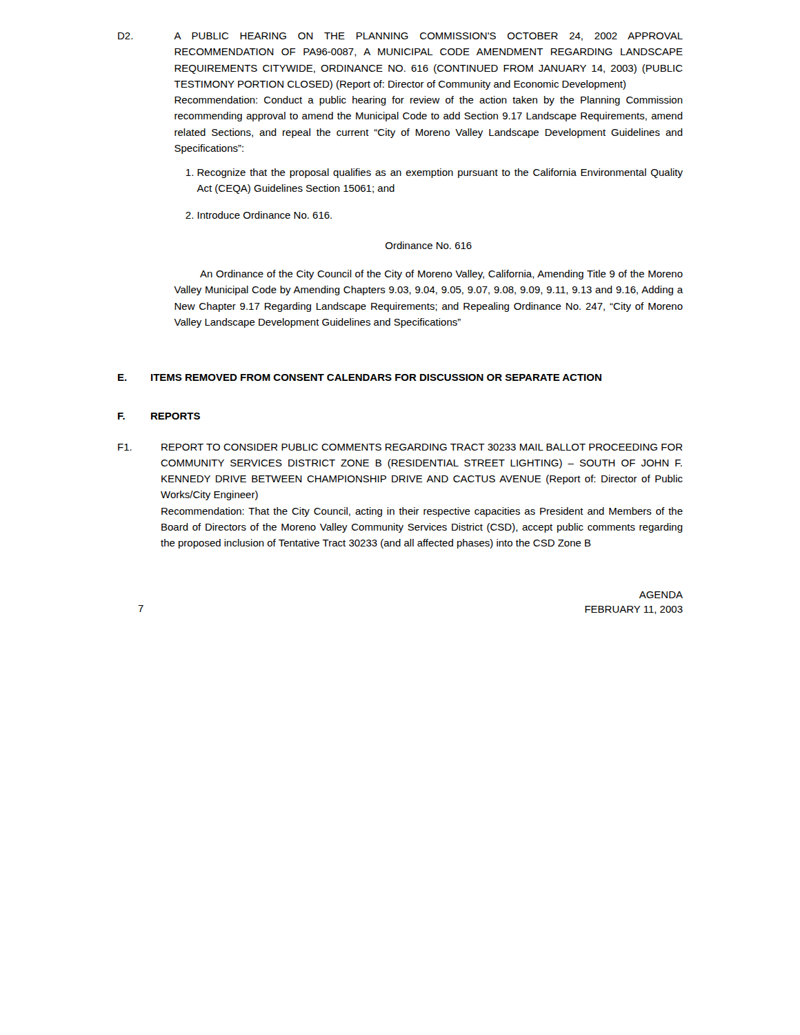D2.
A public hearing on the Planning Commission's October 24, 2002 approval recommendation of PA96-0087, a Municipal Code Amendment regarding landscape requirements citywide, Ordinance No. 616 (continued from January 14, 2003) (public testimony portion closed) (Report of: Director of Community and Economic Development)
Recommendation: Conduct a public hearing for review of the action taken by the Planning Commission recommending approval to amend the Municipal Code to add Section 9.17 Landscape Requirements, amend related Sections, and repeal the current “City of Moreno Valley Landscape Development Guidelines and Specifications”:
Recognize that the proposal qualifies as an exemption pursuant to the California Environmental Quality Act (CEQA) Guidelines Section 15061; and
Introduce Ordinance No. 616.
Ordinance No. 616
An Ordinance of the City Council of the City of Moreno Valley, California, Amending Title 9 of the Moreno Valley Municipal Code by Amending Chapters 9.03, 9.04, 9.05, 9.07, 9.08, 9.09, 9.11, 9.13 and 9.16, Adding a New Chapter 9.17 Regarding Landscape Requirements; and Repealing Ordinance No. 247, “City of Moreno Valley Landscape Development Guidelines and Specifications”
E.
ITEMS REMOVED FROM CONSENT CALENDARS FOR DISCUSSION OR SEPARATE ACTION
F.
REPORTS
F1.
Report to consider public comments regarding Tract 30233 mail ballot proceeding for Community Services District Zone B (residential street lighting) – south of John F. Kennedy Drive between Championship Drive and Cactus Avenue (Report of: Director of Public Works/City Engineer)
Recommendation: That the City Council, acting in their respective capacities as President and Members of the Board of Directors of the Moreno Valley Community Services District (CSD), accept public comments regarding the proposed inclusion of Tentative Tract 30233 (and all affected phases) into the CSD Zone B
7
AGENDA
FEBRUARY 11, 2003